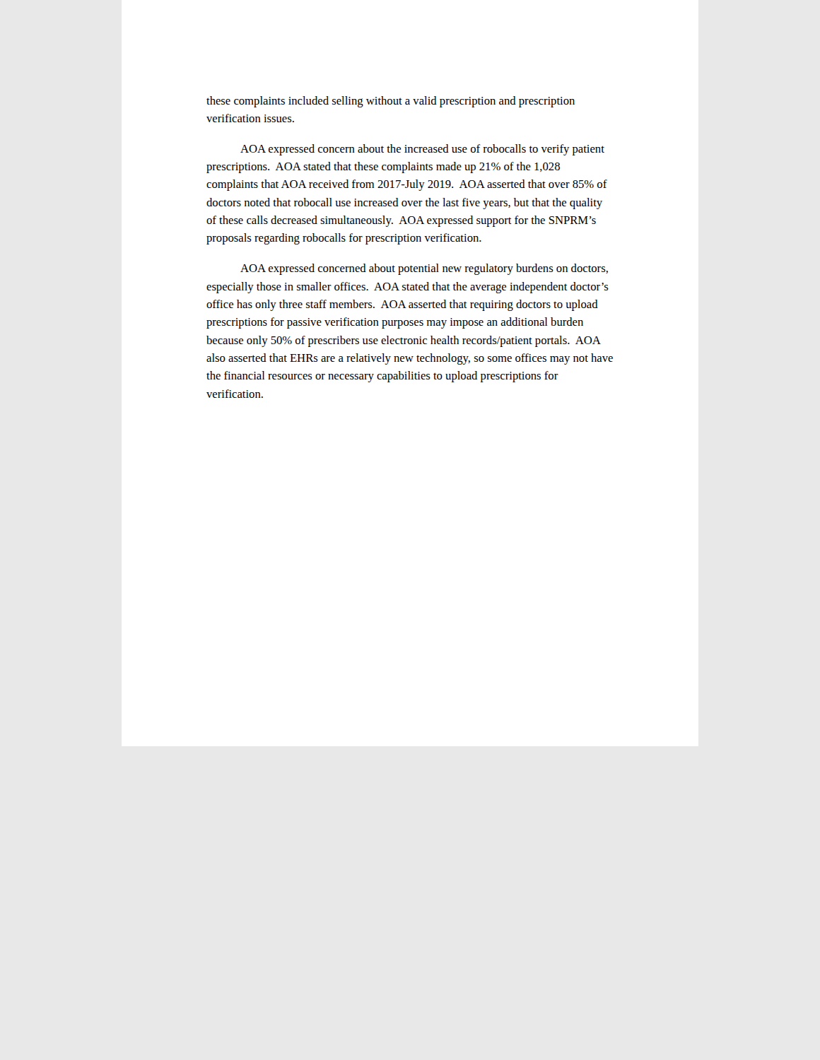these complaints included selling without a valid prescription and prescription verification issues.
AOA expressed concern about the increased use of robocalls to verify patient prescriptions. AOA stated that these complaints made up 21% of the 1,028 complaints that AOA received from 2017-July 2019. AOA asserted that over 85% of doctors noted that robocall use increased over the last five years, but that the quality of these calls decreased simultaneously. AOA expressed support for the SNPRM’s proposals regarding robocalls for prescription verification.
AOA expressed concerned about potential new regulatory burdens on doctors, especially those in smaller offices. AOA stated that the average independent doctor’s office has only three staff members. AOA asserted that requiring doctors to upload prescriptions for passive verification purposes may impose an additional burden because only 50% of prescribers use electronic health records/patient portals. AOA also asserted that EHRs are a relatively new technology, so some offices may not have the financial resources or necessary capabilities to upload prescriptions for verification.